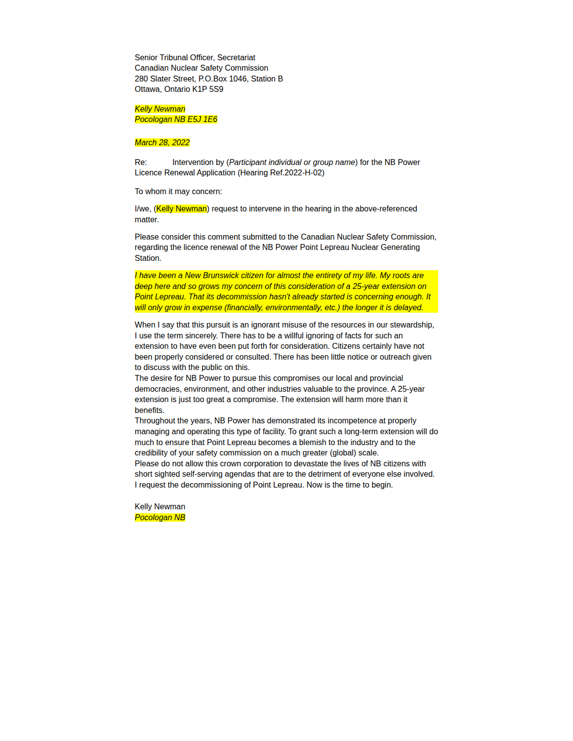Senior Tribunal Officer, Secretariat
Canadian Nuclear Safety Commission
280 Slater Street, P.O.Box 1046, Station B
Ottawa, Ontario K1P 5S9
Kelly Newman
Pocologan NB E5J 1E6
March 28, 2022
Re: Intervention by (Participant individual or group name) for the NB Power Licence Renewal Application (Hearing Ref.2022-H-02)
To whom it may concern:
I/we, (Kelly Newman) request to intervene in the hearing in the above-referenced matter.
Please consider this comment submitted to the Canadian Nuclear Safety Commission, regarding the licence renewal of the NB Power Point Lepreau Nuclear Generating Station.
I have been a New Brunswick citizen for almost the entirety of my life. My roots are deep here and so grows my concern of this consideration of a 25-year extension on Point Lepreau. That its decommission hasn't already started is concerning enough. It will only grow in expense (financially, environmentally, etc.) the longer it is delayed.
When I say that this pursuit is an ignorant misuse of the resources in our stewardship, I use the term sincerely. There has to be a willful ignoring of facts for such an extension to have even been put forth for consideration. Citizens certainly have not been properly considered or consulted. There has been little notice or outreach given to discuss with the public on this.
The desire for NB Power to pursue this compromises our local and provincial democracies, environment, and other industries valuable to the province. A 25-year extension is just too great a compromise. The extension will harm more than it benefits.
Throughout the years, NB Power has demonstrated its incompetence at properly managing and operating this type of facility. To grant such a long-term extension will do much to ensure that Point Lepreau becomes a blemish to the industry and to the credibility of your safety commission on a much greater (global) scale.
Please do not allow this crown corporation to devastate the lives of NB citizens with short sighted self-serving agendas that are to the detriment of everyone else involved.
I request the decommissioning of Point Lepreau. Now is the time to begin.
Kelly Newman
Pocologan NB